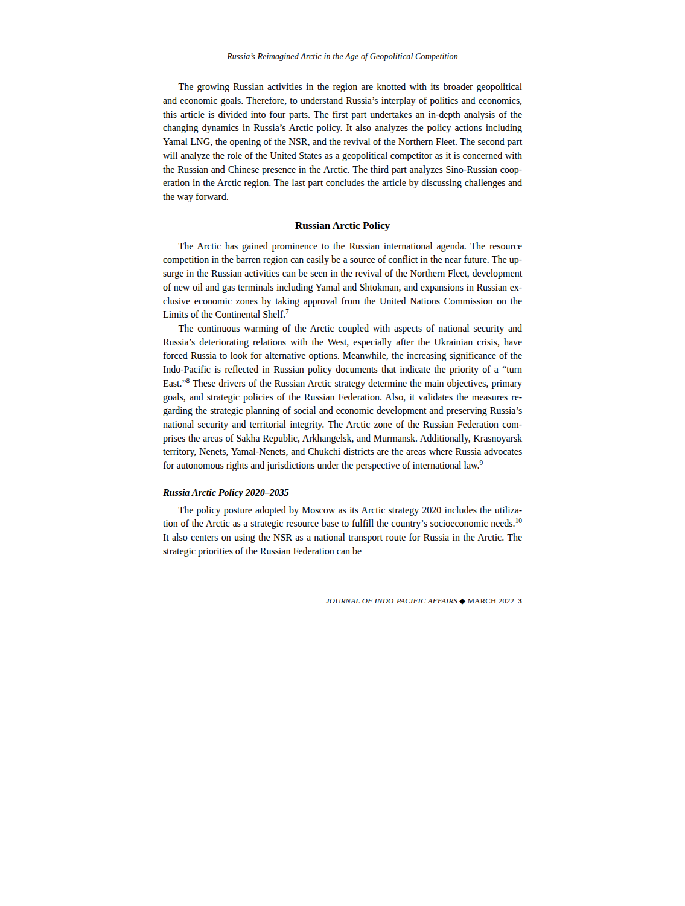Russia’s Reimagined Arctic in the Age of Geopolitical Competition
The growing Russian activities in the region are knotted with its broader geopolitical and economic goals. Therefore, to understand Russia’s interplay of politics and economics, this article is divided into four parts. The first part undertakes an in-depth analysis of the changing dynamics in Russia’s Arctic policy. It also analyzes the policy actions including Yamal LNG, the opening of the NSR, and the revival of the Northern Fleet. The second part will analyze the role of the United States as a geopolitical competitor as it is concerned with the Russian and Chinese presence in the Arctic. The third part analyzes Sino-Russian cooperation in the Arctic region. The last part concludes the article by discussing challenges and the way forward.
Russian Arctic Policy
The Arctic has gained prominence to the Russian international agenda. The resource competition in the barren region can easily be a source of conflict in the near future. The upsurge in the Russian activities can be seen in the revival of the Northern Fleet, development of new oil and gas terminals including Yamal and Shtokman, and expansions in Russian exclusive economic zones by taking approval from the United Nations Commission on the Limits of the Continental Shelf.7
The continuous warming of the Arctic coupled with aspects of national security and Russia’s deteriorating relations with the West, especially after the Ukrainian crisis, have forced Russia to look for alternative options. Meanwhile, the increasing significance of the Indo-Pacific is reflected in Russian policy documents that indicate the priority of a “turn East.”8 These drivers of the Russian Arctic strategy determine the main objectives, primary goals, and strategic policies of the Russian Federation. Also, it validates the measures regarding the strategic planning of social and economic development and preserving Russia’s national security and territorial integrity. The Arctic zone of the Russian Federation comprises the areas of Sakha Republic, Arkhangelsk, and Murmansk. Additionally, Krasnoyarsk territory, Nenets, Yamal-Nenets, and Chukchi districts are the areas where Russia advocates for autonomous rights and jurisdictions under the perspective of international law.9
Russia Arctic Policy 2020–2035
The policy posture adopted by Moscow as its Arctic strategy 2020 includes the utilization of the Arctic as a strategic resource base to fulfill the country’s socioeconomic needs.10 It also centers on using the NSR as a national transport route for Russia in the Arctic. The strategic priorities of the Russian Federation can be
JOURNAL OF INDO-PACIFIC AFFAIRS◆MARCH 20223